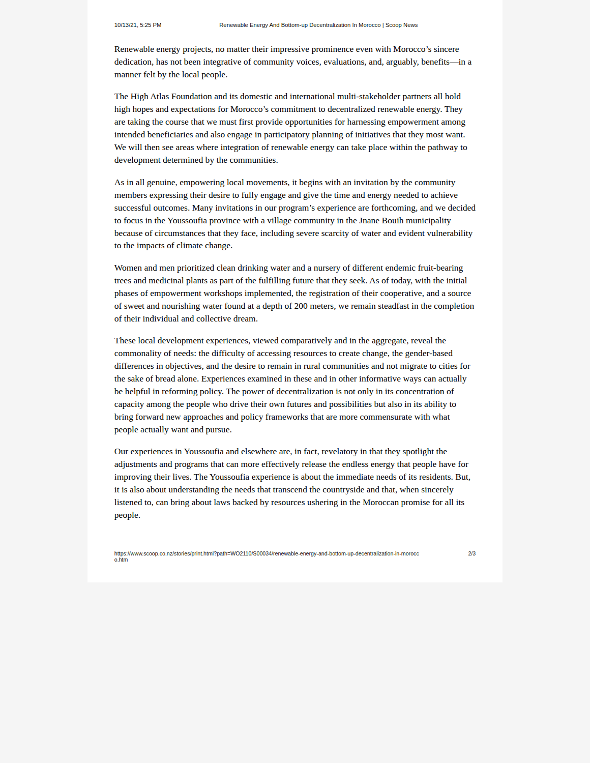10/13/21, 5:25 PM Renewable Energy And Bottom-up Decentralization In Morocco | Scoop News
Renewable energy projects, no matter their impressive prominence even with Morocco’s sincere dedication, has not been integrative of community voices, evaluations, and, arguably, benefits—in a manner felt by the local people.
The High Atlas Foundation and its domestic and international multi-stakeholder partners all hold high hopes and expectations for Morocco’s commitment to decentralized renewable energy. They are taking the course that we must first provide opportunities for harnessing empowerment among intended beneficiaries and also engage in participatory planning of initiatives that they most want. We will then see areas where integration of renewable energy can take place within the pathway to development determined by the communities.
As in all genuine, empowering local movements, it begins with an invitation by the community members expressing their desire to fully engage and give the time and energy needed to achieve successful outcomes. Many invitations in our program’s experience are forthcoming, and we decided to focus in the Youssoufia province with a village community in the Jnane Bouih municipality because of circumstances that they face, including severe scarcity of water and evident vulnerability to the impacts of climate change.
Women and men prioritized clean drinking water and a nursery of different endemic fruit-bearing trees and medicinal plants as part of the fulfilling future that they seek. As of today, with the initial phases of empowerment workshops implemented, the registration of their cooperative, and a source of sweet and nourishing water found at a depth of 200 meters, we remain steadfast in the completion of their individual and collective dream.
These local development experiences, viewed comparatively and in the aggregate, reveal the commonality of needs: the difficulty of accessing resources to create change, the gender-based differences in objectives, and the desire to remain in rural communities and not migrate to cities for the sake of bread alone. Experiences examined in these and in other informative ways can actually be helpful in reforming policy. The power of decentralization is not only in its concentration of capacity among the people who drive their own futures and possibilities but also in its ability to bring forward new approaches and policy frameworks that are more commensurate with what people actually want and pursue.
Our experiences in Youssoufia and elsewhere are, in fact, revelatory in that they spotlight the adjustments and programs that can more effectively release the endless energy that people have for improving their lives. The Youssoufia experience is about the immediate needs of its residents. But, it is also about understanding the needs that transcend the countryside and that, when sincerely listened to, can bring about laws backed by resources ushering in the Moroccan promise for all its people.
https://www.scoop.co.nz/stories/print.html?path=WO2110/S00034/renewable-energy-and-bottom-up-decentralization-in-morocco.htm 2/3